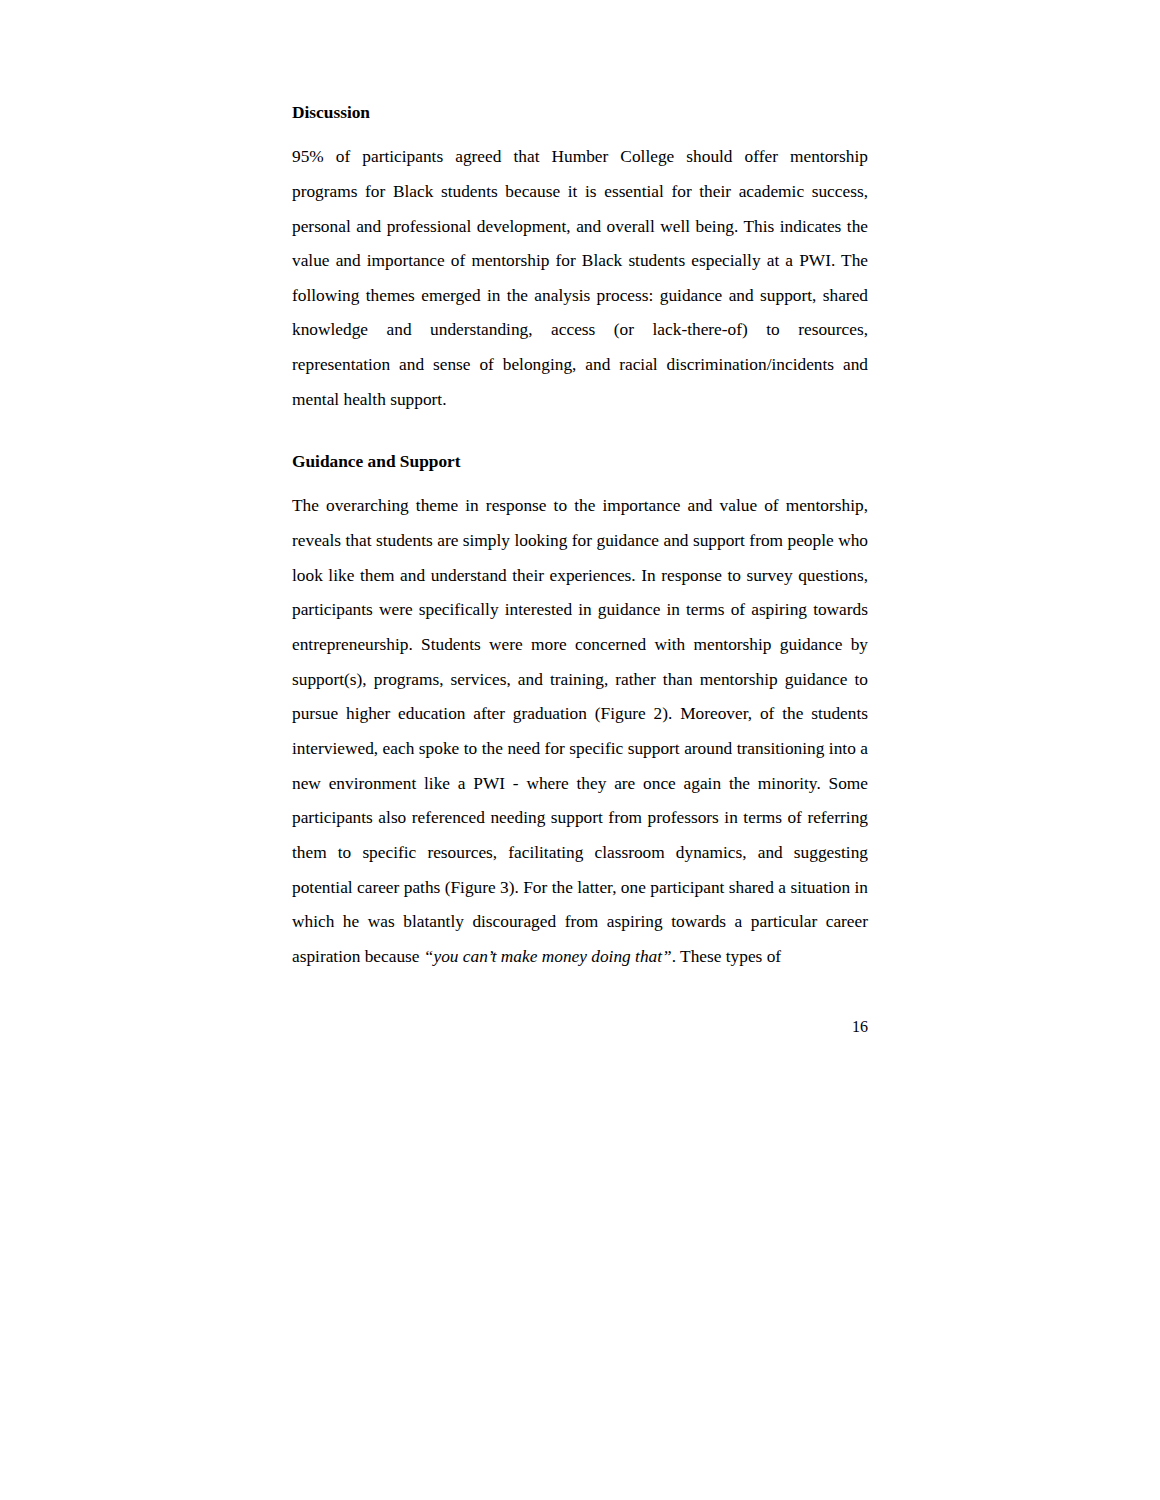Discussion
95% of participants agreed that Humber College should offer mentorship programs for Black students because it is essential for their academic success, personal and professional development, and overall well being. This indicates the value and importance of mentorship for Black students especially at a PWI. The following themes emerged in the analysis process: guidance and support, shared knowledge and understanding, access (or lack-there-of) to resources, representation and sense of belonging, and racial discrimination/incidents and mental health support.
Guidance and Support
The overarching theme in response to the importance and value of mentorship, reveals that students are simply looking for guidance and support from people who look like them and understand their experiences. In response to survey questions, participants were specifically interested in guidance in terms of aspiring towards entrepreneurship. Students were more concerned with mentorship guidance by support(s), programs, services, and training, rather than mentorship guidance to pursue higher education after graduation (Figure 2). Moreover, of the students interviewed, each spoke to the need for specific support around transitioning into a new environment like a PWI - where they are once again the minority. Some participants also referenced needing support from professors in terms of referring them to specific resources, facilitating classroom dynamics, and suggesting potential career paths (Figure 3). For the latter, one participant shared a situation in which he was blatantly discouraged from aspiring towards a particular career aspiration because “you can’t make money doing that”. These types of
16